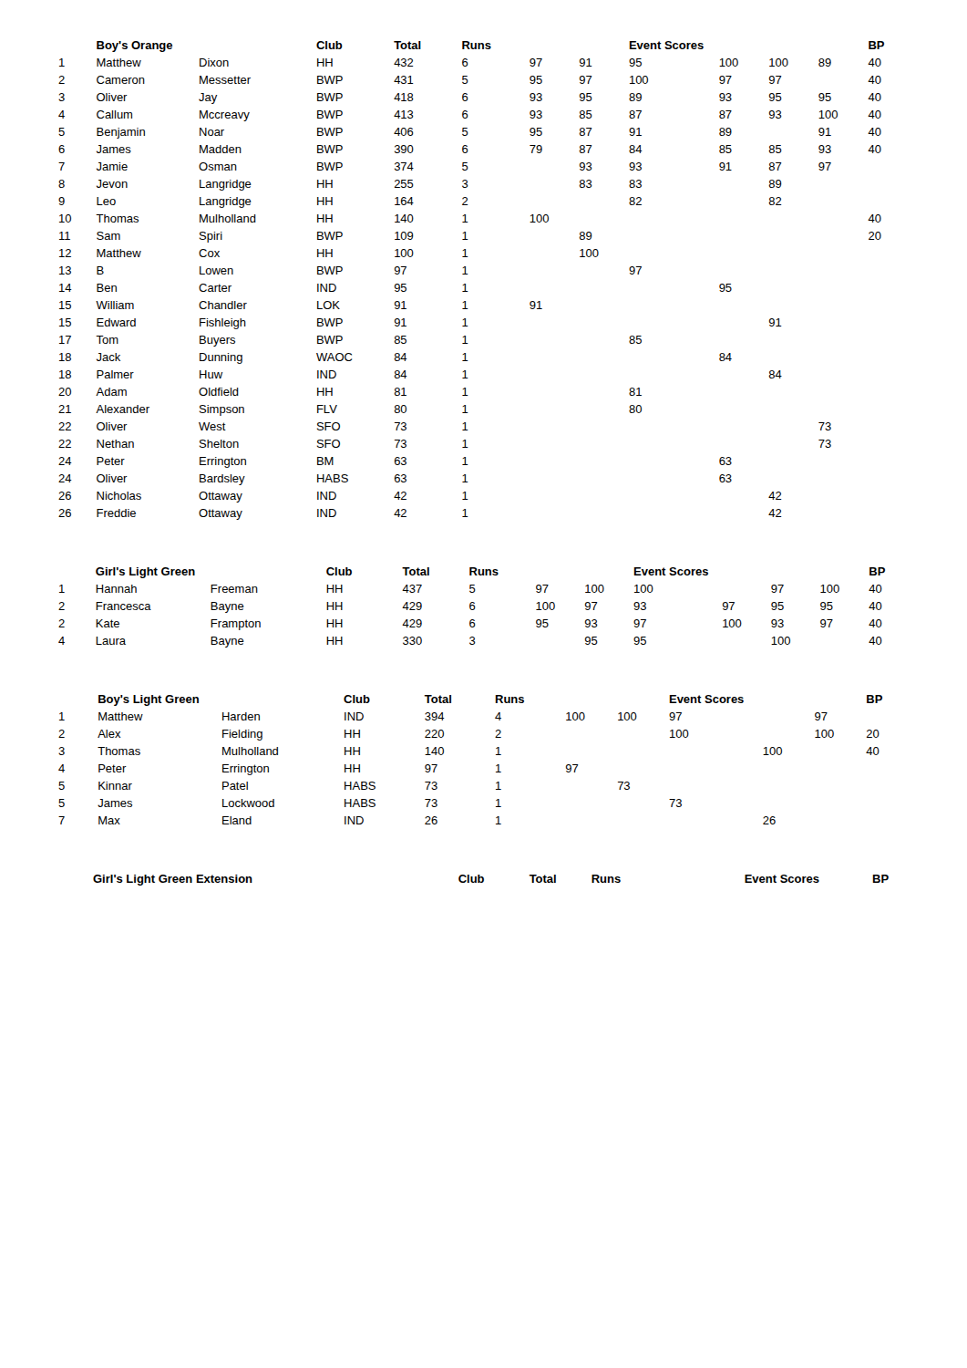| | Boy's Orange | | Club | Total | Runs | | | Event Scores | | | | BP |
| --- | --- | --- | --- | --- | --- | --- | --- | --- | --- | --- | --- | --- |
| 1 | Matthew | Dixon | HH | 432 | 6 | 97 | 91 | 95 | 100 | 100 | 89 | 40 |
| 2 | Cameron | Messetter | BWP | 431 | 5 | 95 | 97 | 100 | 97 | 97 | | 40 |
| 3 | Oliver | Jay | BWP | 418 | 6 | 93 | 95 | 89 | 93 | 95 | 95 | 40 |
| 4 | Callum | Mccreavy | BWP | 413 | 6 | 93 | 85 | 87 | 87 | 93 | 100 | 40 |
| 5 | Benjamin | Noar | BWP | 406 | 5 | 95 | 87 | 91 | 89 | | 91 | 40 |
| 6 | James | Madden | BWP | 390 | 6 | 79 | 87 | 84 | 85 | 85 | 93 | 40 |
| 7 | Jamie | Osman | BWP | 374 | 5 | | 93 | 93 | 91 | 87 | 97 | |
| 8 | Jevon | Langridge | HH | 255 | 3 | | 83 | 83 | | 89 | | |
| 9 | Leo | Langridge | HH | 164 | 2 | | | 82 | | 82 | | |
| 10 | Thomas | Mulholland | HH | 140 | 1 | 100 | | | | | | 40 |
| 11 | Sam | Spiri | BWP | 109 | 1 | | 89 | | | | | 20 |
| 12 | Matthew | Cox | HH | 100 | 1 | | 100 | | | | | |
| 13 | B | Lowen | BWP | 97 | 1 | | | 97 | | | | |
| 14 | Ben | Carter | IND | 95 | 1 | | | | 95 | | | |
| 15 | William | Chandler | LOK | 91 | 1 | 91 | | | | | | |
| 15 | Edward | Fishleigh | BWP | 91 | 1 | | | | | 91 | | |
| 17 | Tom | Buyers | BWP | 85 | 1 | | | 85 | | | | |
| 18 | Jack | Dunning | WAOC | 84 | 1 | | | | 84 | | | |
| 18 | Palmer | Huw | IND | 84 | 1 | | | | | 84 | | |
| 20 | Adam | Oldfield | HH | 81 | 1 | | | 81 | | | | |
| 21 | Alexander | Simpson | FLV | 80 | 1 | | | 80 | | | | |
| 22 | Oliver | West | SFO | 73 | 1 | | | | | | 73 | |
| 22 | Nethan | Shelton | SFO | 73 | 1 | | | | | | 73 | |
| 24 | Peter | Errington | BM | 63 | 1 | | | | 63 | | | |
| 24 | Oliver | Bardsley | HABS | 63 | 1 | | | | 63 | | | |
| 26 | Nicholas | Ottaway | IND | 42 | 1 | | | | | 42 | | |
| 26 | Freddie | Ottaway | IND | 42 | 1 | | | | | 42 | | |
| | Girl's Light Green | | Club | Total | Runs | | | Event Scores | | | | BP |
| --- | --- | --- | --- | --- | --- | --- | --- | --- | --- | --- | --- | --- |
| 1 | Hannah | Freeman | HH | 437 | 5 | 97 | 100 | 100 | | 97 | 100 | 40 |
| 2 | Francesca | Bayne | HH | 429 | 6 | 100 | 97 | 93 | 97 | 95 | 95 | 40 |
| 2 | Kate | Frampton | HH | 429 | 6 | 95 | 93 | 97 | 100 | 93 | 97 | 40 |
| 4 | Laura | Bayne | HH | 330 | 3 | | 95 | 95 | | 100 | | 40 |
| | Boy's Light Green | | Club | Total | Runs | | | Event Scores | | | BP |
| --- | --- | --- | --- | --- | --- | --- | --- | --- | --- | --- | --- |
| 1 | Matthew | Harden | IND | 394 | 4 | 100 | 100 | 97 | | 97 | |
| 2 | Alex | Fielding | HH | 220 | 2 | | | 100 | | 100 | 20 |
| 3 | Thomas | Mulholland | HH | 140 | 1 | | | | 100 | | 40 |
| 4 | Peter | Errington | HH | 97 | 1 | 97 | | | | | |
| 5 | Kinnar | Patel | HABS | 73 | 1 | | 73 | | | | |
| 5 | James | Lockwood | HABS | 73 | 1 | | | 73 | | | |
| 7 | Max | Eland | IND | 26 | 1 | | | | 26 | | |
| | Girl's Light Green Extension | Club | Total | Runs | | | Event Scores | | BP |
| --- | --- | --- | --- | --- | --- | --- | --- | --- | --- |